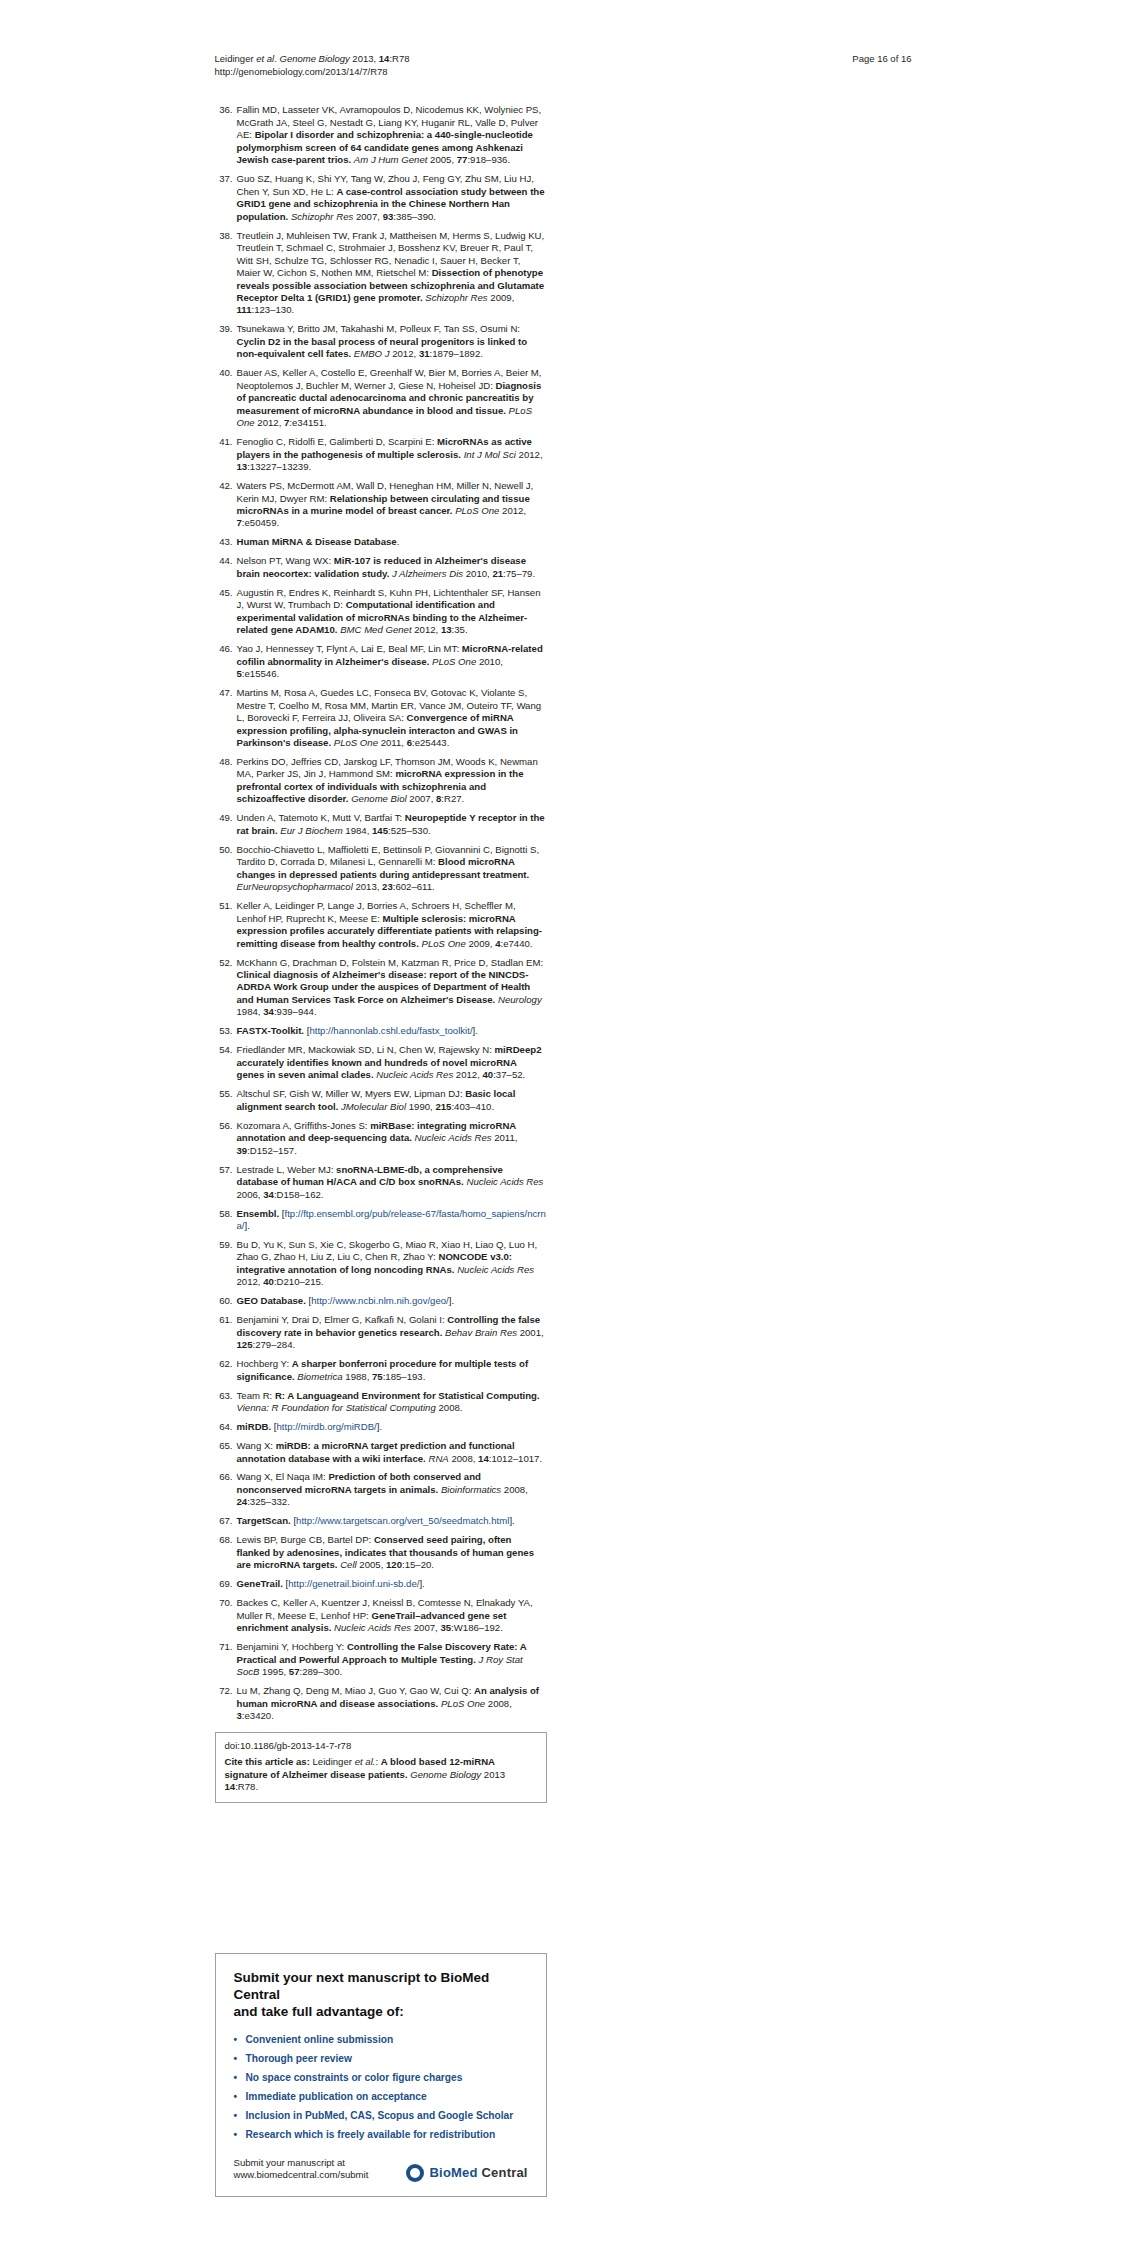Leidinger et al. Genome Biology 2013, 14:R78
http://genomebiology.com/2013/14/7/R78
Page 16 of 16
Fallin MD, Lasseter VK, Avramopoulos D, Nicodemus KK, Wolyniec PS, McGrath JA, Steel G, Nestadt G, Liang KY, Huganir RL, Valle D, Pulver AE: Bipolar I disorder and schizophrenia: a 440-single-nucleotide polymorphism screen of 64 candidate genes among Ashkenazi Jewish case-parent trios. Am J Hum Genet 2005, 77:918–936.
Guo SZ, Huang K, Shi YY, Tang W, Zhou J, Feng GY, Zhu SM, Liu HJ, Chen Y, Sun XD, He L: A case-control association study between the GRID1 gene and schizophrenia in the Chinese Northern Han population. Schizophr Res 2007, 93:385–390.
Treutlein J, Muhleisen TW, Frank J, Mattheisen M, Herms S, Ludwig KU, Treutlein T, Schmael C, Strohmaier J, Bosshenz KV, Breuer R, Paul T, Witt SH, Schulze TG, Schlosser RG, Nenadic I, Sauer H, Becker T, Maier W, Cichon S, Nothen MM, Rietschel M: Dissection of phenotype reveals possible association between schizophrenia and Glutamate Receptor Delta 1 (GRID1) gene promoter. Schizophr Res 2009, 111:123–130.
Tsunekawa Y, Britto JM, Takahashi M, Polleux F, Tan SS, Osumi N: Cyclin D2 in the basal process of neural progenitors is linked to non-equivalent cell fates. EMBO J 2012, 31:1879–1892.
Bauer AS, Keller A, Costello E, Greenhalf W, Bier M, Borries A, Beier M, Neoptolemos J, Buchler M, Werner J, Giese N, Hoheisel JD: Diagnosis of pancreatic ductal adenocarcinoma and chronic pancreatitis by measurement of microRNA abundance in blood and tissue. PLoS One 2012, 7:e34151.
Fenoglio C, Ridolfi E, Galimberti D, Scarpini E: MicroRNAs as active players in the pathogenesis of multiple sclerosis. Int J Mol Sci 2012, 13:13227–13239.
Waters PS, McDermott AM, Wall D, Heneghan HM, Miller N, Newell J, Kerin MJ, Dwyer RM: Relationship between circulating and tissue microRNAs in a murine model of breast cancer. PLoS One 2012, 7:e50459.
Human MiRNA & Disease Database.
Nelson PT, Wang WX: MiR-107 is reduced in Alzheimer's disease brain neocortex: validation study. J Alzheimers Dis 2010, 21:75–79.
Augustin R, Endres K, Reinhardt S, Kuhn PH, Lichtenthaler SF, Hansen J, Wurst W, Trumbach D: Computational identification and experimental validation of microRNAs binding to the Alzheimer-related gene ADAM10. BMC Med Genet 2012, 13:35.
Yao J, Hennessey T, Flynt A, Lai E, Beal MF, Lin MT: MicroRNA-related cofilin abnormality in Alzheimer's disease. PLoS One 2010, 5:e15546.
Martins M, Rosa A, Guedes LC, Fonseca BV, Gotovac K, Violante S, Mestre T, Coelho M, Rosa MM, Martin ER, Vance JM, Outeiro TF, Wang L, Borovecki F, Ferreira JJ, Oliveira SA: Convergence of miRNA expression profiling, alpha-synuclein interacton and GWAS in Parkinson's disease. PLoS One 2011, 6:e25443.
Perkins DO, Jeffries CD, Jarskog LF, Thomson JM, Woods K, Newman MA, Parker JS, Jin J, Hammond SM: microRNA expression in the prefrontal cortex of individuals with schizophrenia and schizoaffective disorder. Genome Biol 2007, 8:R27.
Unden A, Tatemoto K, Mutt V, Bartfai T: Neuropeptide Y receptor in the rat brain. Eur J Biochem 1984, 145:525–530.
Bocchio-Chiavetto L, Maffioletti E, Bettinsoli P, Giovannini C, Bignotti S, Tardito D, Corrada D, Milanesi L, Gennarelli M: Blood microRNA changes in depressed patients during antidepressant treatment. EurNeuropsychopharmacol 2013, 23:602–611.
Keller A, Leidinger P, Lange J, Borries A, Schroers H, Scheffler M, Lenhof HP, Ruprecht K, Meese E: Multiple sclerosis: microRNA expression profiles accurately differentiate patients with relapsing-remitting disease from healthy controls. PLoS One 2009, 4:e7440.
McKhann G, Drachman D, Folstein M, Katzman R, Price D, Stadlan EM: Clinical diagnosis of Alzheimer's disease: report of the NINCDS-ADRDA Work Group under the auspices of Department of Health and Human Services Task Force on Alzheimer's Disease. Neurology 1984, 34:939–944.
FASTX-Toolkit. [http://hannonlab.cshl.edu/fastx_toolkit/].
Friedländer MR, Mackowiak SD, Li N, Chen W, Rajewsky N: miRDeep2 accurately identifies known and hundreds of novel microRNA genes in seven animal clades. Nucleic Acids Res 2012, 40:37–52.
Altschul SF, Gish W, Miller W, Myers EW, Lipman DJ: Basic local alignment search tool. JMolecular Biol 1990, 215:403–410.
Kozomara A, Griffiths-Jones S: miRBase: integrating microRNA annotation and deep-sequencing data. Nucleic Acids Res 2011, 39:D152–157.
Lestrade L, Weber MJ: snoRNA-LBME-db, a comprehensive database of human H/ACA and C/D box snoRNAs. Nucleic Acids Res 2006, 34:D158–162.
Ensembl. [ftp://ftp.ensembl.org/pub/release-67/fasta/homo_sapiens/ncrna/].
Bu D, Yu K, Sun S, Xie C, Skogerbo G, Miao R, Xiao H, Liao Q, Luo H, Zhao G, Zhao H, Liu Z, Liu C, Chen R, Zhao Y: NONCODE v3.0: integrative annotation of long noncoding RNAs. Nucleic Acids Res 2012, 40:D210–215.
GEO Database. [http://www.ncbi.nlm.nih.gov/geo/].
Benjamini Y, Drai D, Elmer G, Kafkafi N, Golani I: Controlling the false discovery rate in behavior genetics research. Behav Brain Res 2001, 125:279–284.
Hochberg Y: A sharper bonferroni procedure for multiple tests of significance. Biometrica 1988, 75:185–193.
Team R: R: A Languageand Environment for Statistical Computing. Vienna: R Foundation for Statistical Computing 2008.
miRDB. [http://mirdb.org/miRDB/].
Wang X: miRDB: a microRNA target prediction and functional annotation database with a wiki interface. RNA 2008, 14:1012–1017.
Wang X, El Naqa IM: Prediction of both conserved and nonconserved microRNA targets in animals. Bioinformatics 2008, 24:325–332.
TargetScan. [http://www.targetscan.org/vert_50/seedmatch.html].
Lewis BP, Burge CB, Bartel DP: Conserved seed pairing, often flanked by adenosines, indicates that thousands of human genes are microRNA targets. Cell 2005, 120:15–20.
GeneTrail. [http://genetrail.bioinf.uni-sb.de/].
Backes C, Keller A, Kuentzer J, Kneissl B, Comtesse N, Elnakady YA, Muller R, Meese E, Lenhof HP: GeneTrail–advanced gene set enrichment analysis. Nucleic Acids Res 2007, 35:W186–192.
Benjamini Y, Hochberg Y: Controlling the False Discovery Rate: A Practical and Powerful Approach to Multiple Testing. J Roy Stat SocB 1995, 57:289–300.
Lu M, Zhang Q, Deng M, Miao J, Guo Y, Gao W, Cui Q: An analysis of human microRNA and disease associations. PLoS One 2008, 3:e3420.
doi:10.1186/gb-2013-14-7-r78
Cite this article as: Leidinger et al.: A blood based 12-miRNA signature of Alzheimer disease patients. Genome Biology 2013 14:R78.
Submit your next manuscript to BioMed Central
and take full advantage of:
Convenient online submission
Thorough peer review
No space constraints or color figure charges
Immediate publication on acceptance
Inclusion in PubMed, CAS, Scopus and Google Scholar
Research which is freely available for redistribution
Submit your manuscript at
www.biomedcentral.com/submit
Bio Med Central